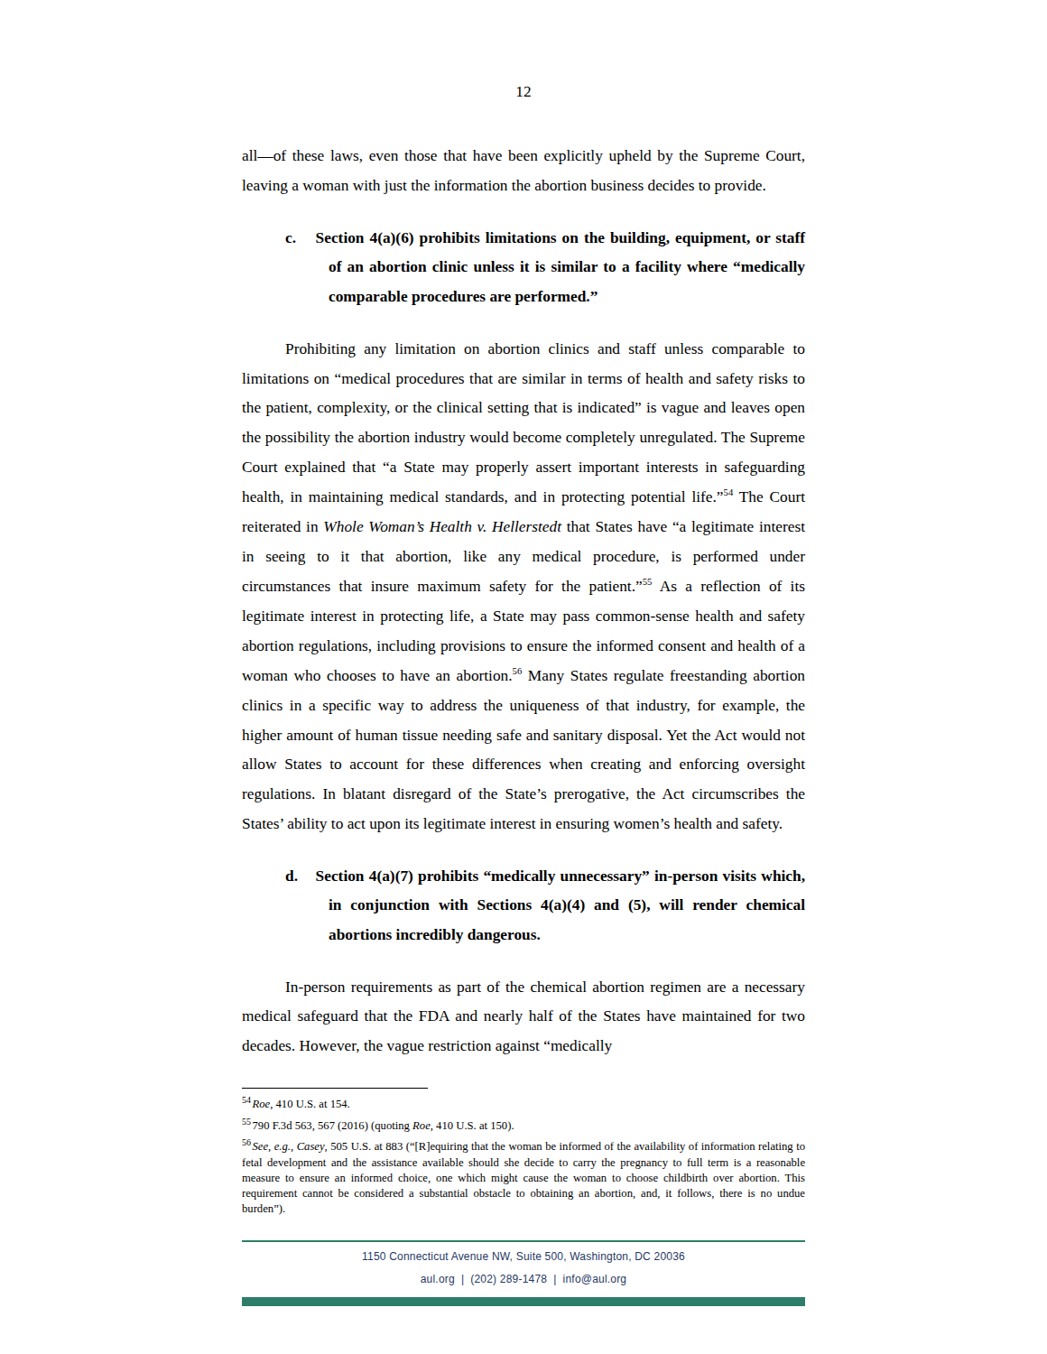12
all—of these laws, even those that have been explicitly upheld by the Supreme Court, leaving a woman with just the information the abortion business decides to provide.
c. Section 4(a)(6) prohibits limitations on the building, equipment, or staff of an abortion clinic unless it is similar to a facility where “medically comparable procedures are performed.”
Prohibiting any limitation on abortion clinics and staff unless comparable to limitations on “medical procedures that are similar in terms of health and safety risks to the patient, complexity, or the clinical setting that is indicated” is vague and leaves open the possibility the abortion industry would become completely unregulated. The Supreme Court explained that “a State may properly assert important interests in safeguarding health, in maintaining medical standards, and in protecting potential life.”54 The Court reiterated in Whole Woman’s Health v. Hellerstedt that States have “a legitimate interest in seeing to it that abortion, like any medical procedure, is performed under circumstances that insure maximum safety for the patient.”55 As a reflection of its legitimate interest in protecting life, a State may pass common-sense health and safety abortion regulations, including provisions to ensure the informed consent and health of a woman who chooses to have an abortion.56 Many States regulate freestanding abortion clinics in a specific way to address the uniqueness of that industry, for example, the higher amount of human tissue needing safe and sanitary disposal. Yet the Act would not allow States to account for these differences when creating and enforcing oversight regulations. In blatant disregard of the State’s prerogative, the Act circumscribes the States’ ability to act upon its legitimate interest in ensuring women’s health and safety.
d. Section 4(a)(7) prohibits “medically unnecessary” in-person visits which, in conjunction with Sections 4(a)(4) and (5), will render chemical abortions incredibly dangerous.
In-person requirements as part of the chemical abortion regimen are a necessary medical safeguard that the FDA and nearly half of the States have maintained for two decades. However, the vague restriction against “medically
54 Roe, 410 U.S. at 154.
55790 F.3d 563, 567 (2016) (quoting Roe, 410 U.S. at 150).
56 See, e.g., Casey, 505 U.S. at 883 (“[R]equiring that the woman be informed of the availability of information relating to fetal development and the assistance available should she decide to carry the pregnancy to full term is a reasonable measure to ensure an informed choice, one which might cause the woman to choose childbirth over abortion. This requirement cannot be considered a substantial obstacle to obtaining an abortion, and, it follows, there is no undue burden”).
1150 Connecticut Avenue NW, Suite 500, Washington, DC 20036
aul.org | (202) 289-1478 | info@aul.org